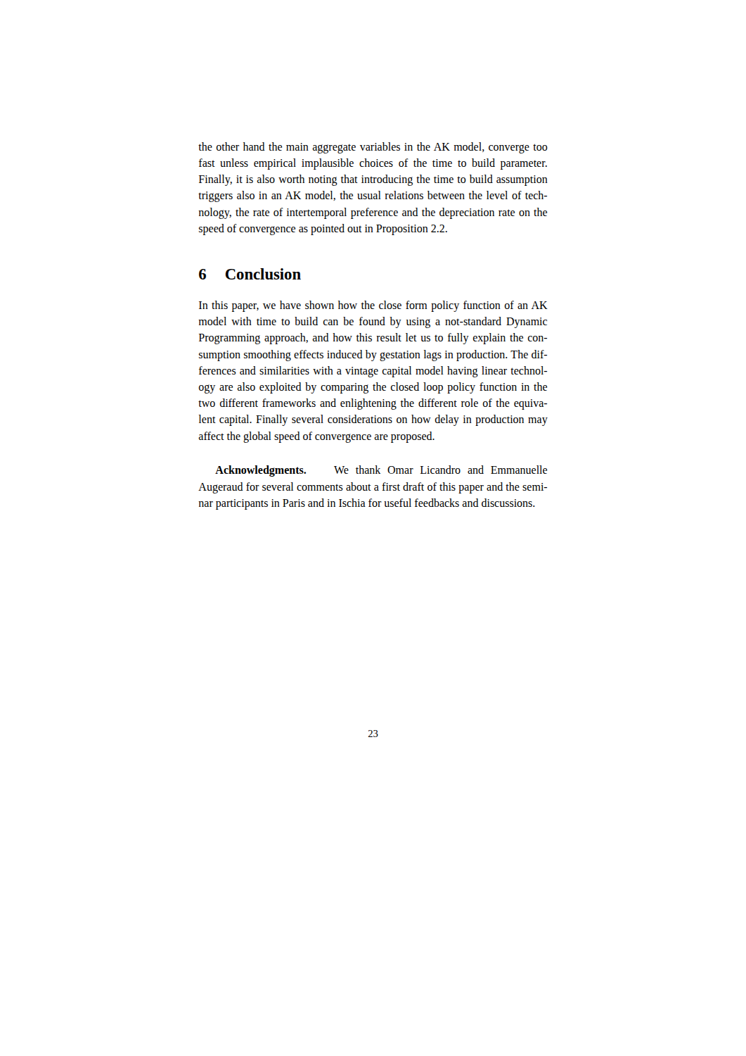the other hand the main aggregate variables in the AK model, converge too fast unless empirical implausible choices of the time to build parameter. Finally, it is also worth noting that introducing the time to build assumption triggers also in an AK model, the usual relations between the level of technology, the rate of intertemporal preference and the depreciation rate on the speed of convergence as pointed out in Proposition 2.2.
6 Conclusion
In this paper, we have shown how the close form policy function of an AK model with time to build can be found by using a not-standard Dynamic Programming approach, and how this result let us to fully explain the consumption smoothing effects induced by gestation lags in production. The differences and similarities with a vintage capital model having linear technology are also exploited by comparing the closed loop policy function in the two different frameworks and enlightening the different role of the equivalent capital. Finally several considerations on how delay in production may affect the global speed of convergence are proposed.
Acknowledgments. We thank Omar Licandro and Emmanuelle Augeraud for several comments about a first draft of this paper and the seminar participants in Paris and in Ischia for useful feedbacks and discussions.
23